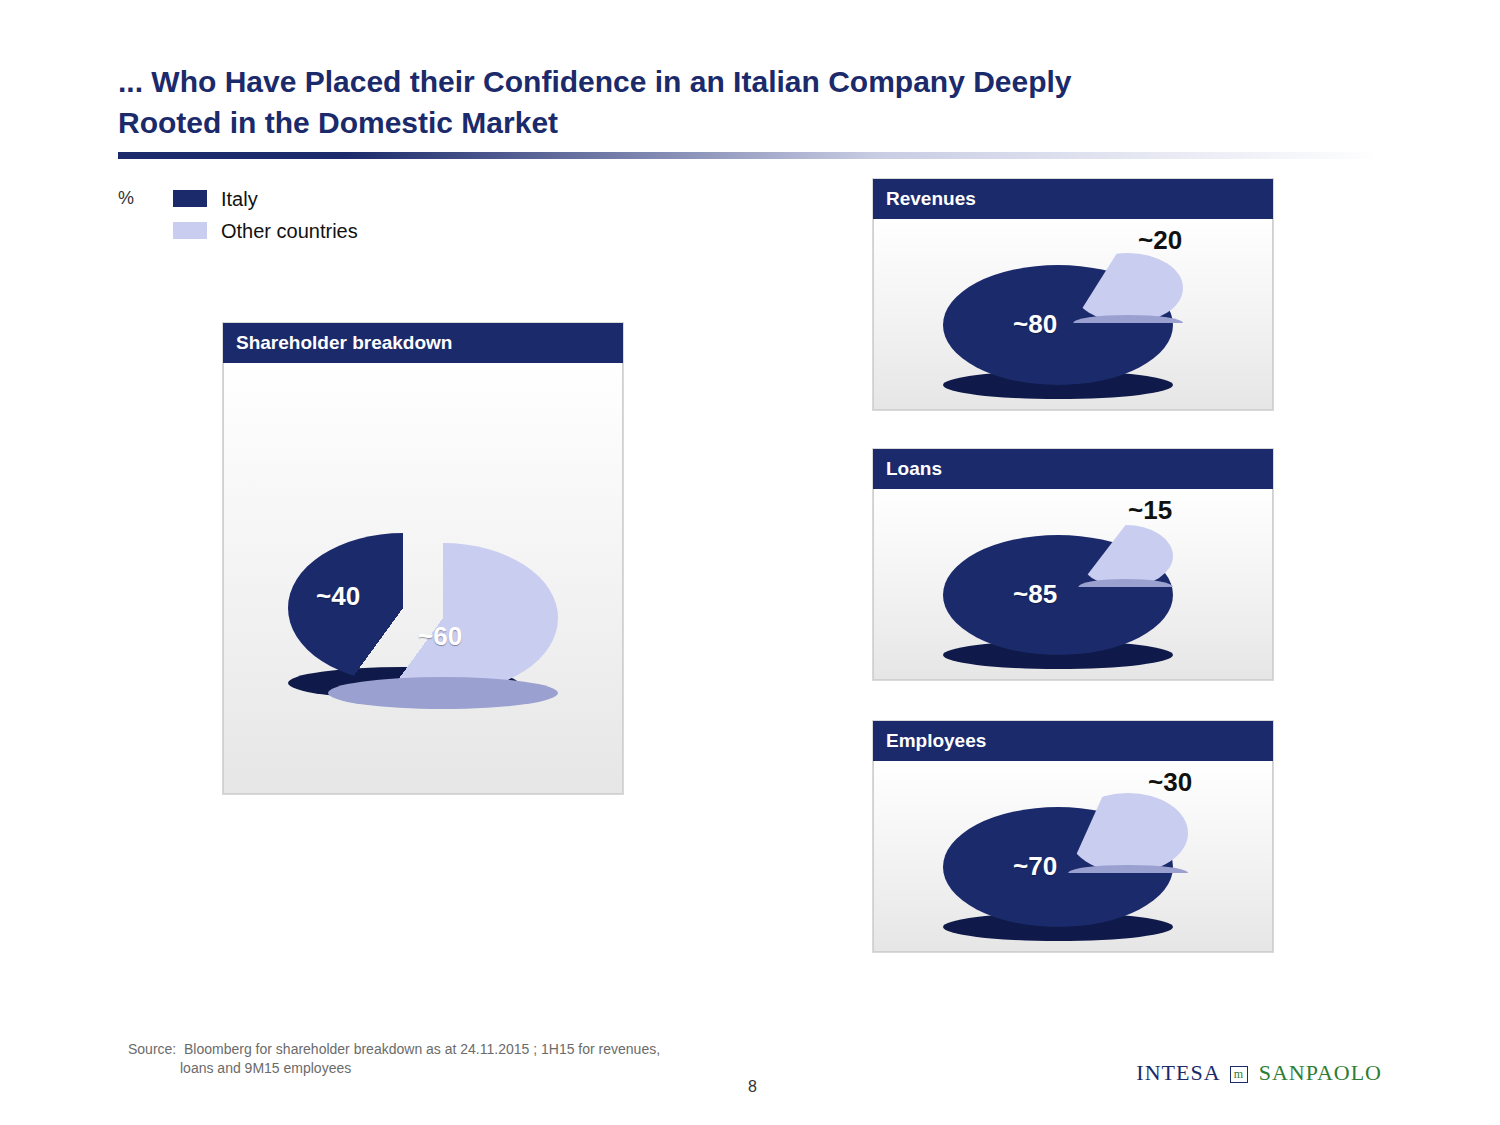... Who Have Placed their Confidence in an Italian Company Deeply
Rooted in the Domestic Market
%
Italy
Other countries
Shareholder breakdown
~40
~60
Revenues
~80
~20
Loans
~85
~15
Employees
~70
~30
Source: Bloomberg for shareholder breakdown as at 24.11.2015 ; 1H15 for revenues,
loans and 9M15 employees
8
INTESA m SANPAOLO